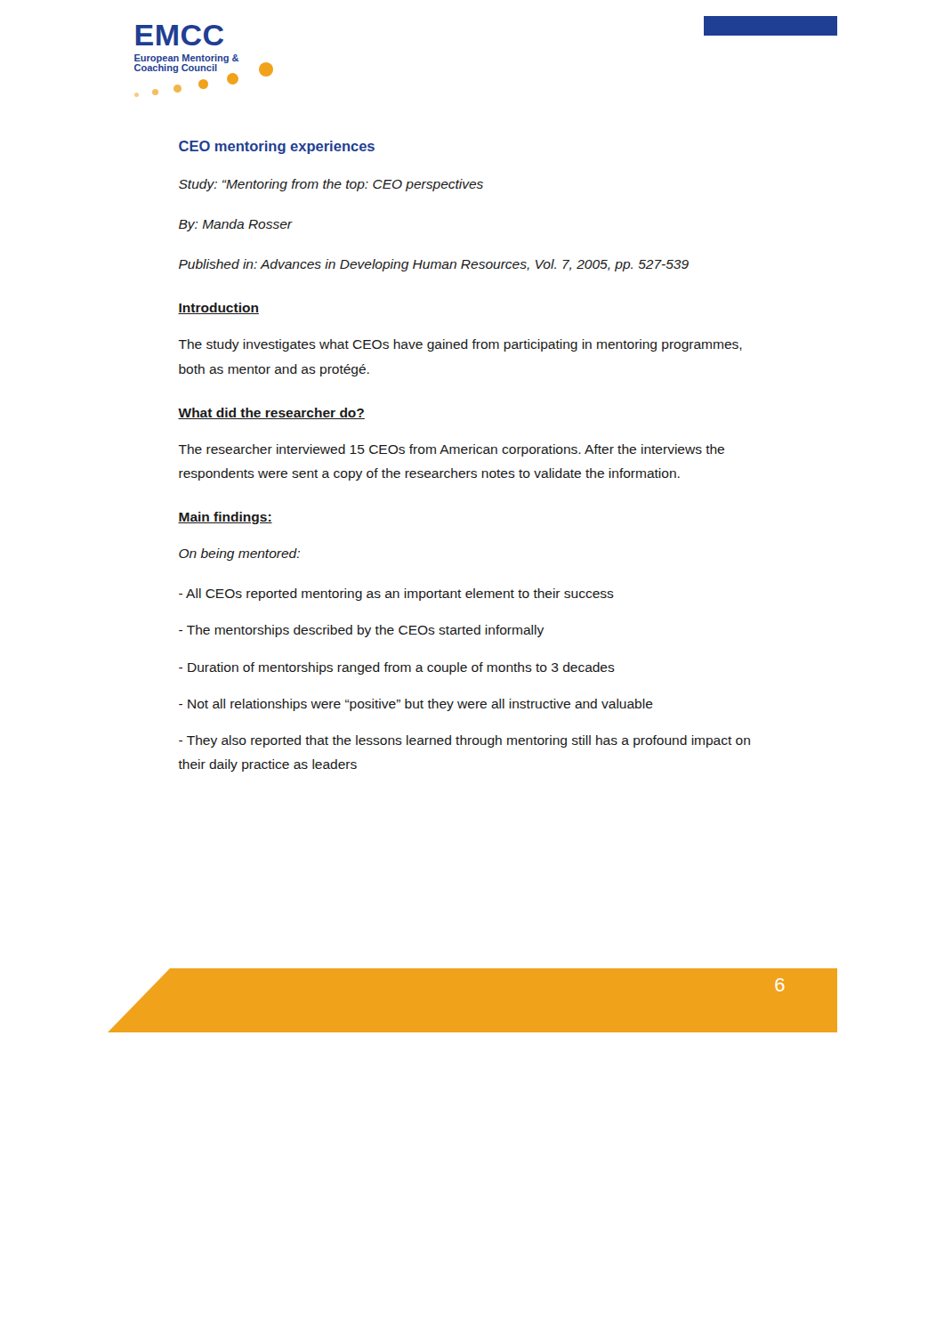EMCC
European Mentoring &
Coaching Council
CEO mentoring experiences
Study: “Mentoring from the top: CEO perspectives
By: Manda Rosser
Published in: Advances in Developing Human Resources, Vol. 7, 2005, pp. 527-539
Introduction
The study investigates what CEOs have gained from participating in mentoring programmes, both as mentor and as protégé.
What did the researcher do?
The researcher interviewed 15 CEOs from American corporations. After the interviews the respondents were sent a copy of the researchers notes to validate the information.
Main findings:
On being mentored:
- All CEOs reported mentoring as an important element to their success
- The mentorships described by the CEOs started informally
- Duration of mentorships ranged from a couple of months to 3 decades
- Not all relationships were “positive” but they were all instructive and valuable
- They also reported that the lessons learned through mentoring still has a profound impact on their daily practice as leaders
6